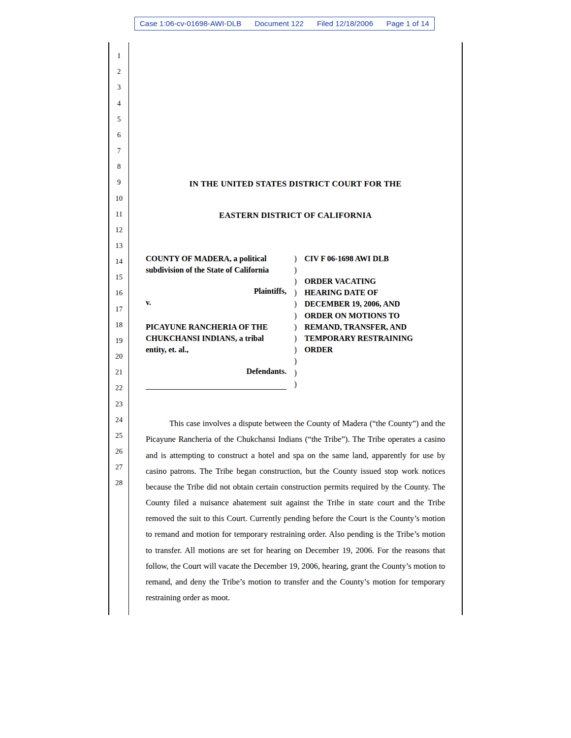Case 1:06-cv-01698-AWI-DLB Document 122 Filed 12/18/2006 Page 1 of 14
1
2
3
4
5
6
7
8
9
10
11
12
13
14
15
16
17
18
19
20
21
22
23
24
25
26
27
28
IN THE UNITED STATES DISTRICT COURT FOR THE
EASTERN DISTRICT OF CALIFORNIA
| COUNTY OF MADERA, a political subdivision of the State of California | ) ) | CIV F 06-1698 AWI DLB |
| | ) | ORDER VACATING |
| Plaintiffs, | ) | HEARING DATE OF |
| v. | ) | DECEMBER 19, 2006, AND |
| | ) | ORDER ON MOTIONS TO |
| PICAYUNE RANCHERIA OF THE | ) | REMAND, TRANSFER, AND |
| CHUKCHANSI INDIANS, a tribal | ) | TEMPORARY RESTRAINING |
| entity, et. al., | ) | ORDER |
| | ) | |
| Defendants. | ) | |
| | ) | |
This case involves a dispute between the County of Madera (“the County”) and the Picayune Rancheria of the Chukchansi Indians (“the Tribe”). The Tribe operates a casino and is attempting to construct a hotel and spa on the same land, apparently for use by casino patrons. The Tribe began construction, but the County issued stop work notices because the Tribe did not obtain certain construction permits required by the County. The County filed a nuisance abatement suit against the Tribe in state court and the Tribe removed the suit to this Court. Currently pending before the Court is the County’s motion to remand and motion for temporary restraining order. Also pending is the Tribe’s motion to transfer. All motions are set for hearing on December 19, 2006. For the reasons that follow, the Court will vacate the December 19, 2006, hearing, grant the County’s motion to remand, and deny the Tribe’s motion to transfer and the County’s motion for temporary restraining order as moot.